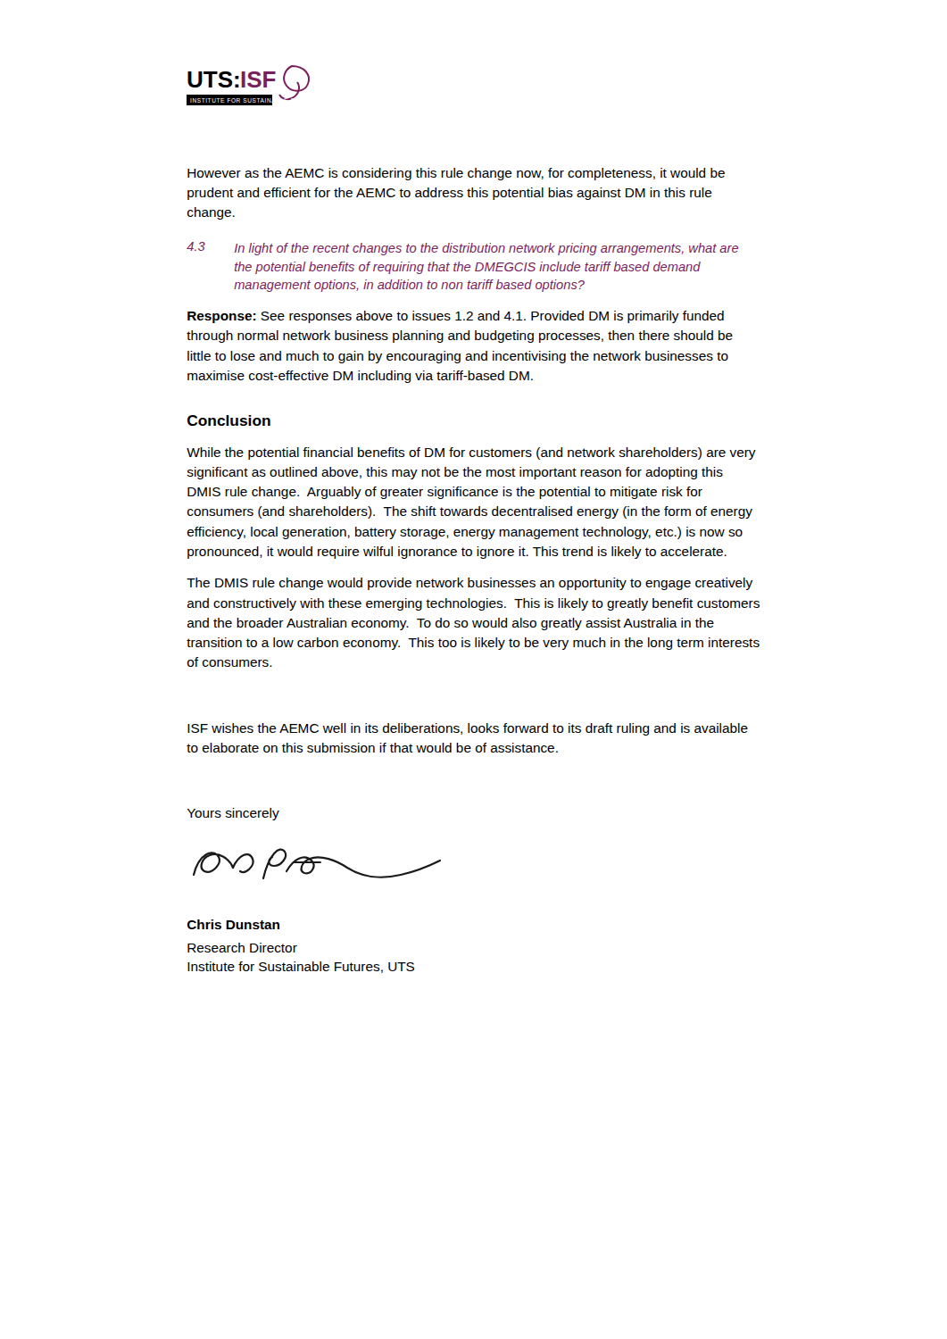UTS : ISF INSTITUTE FOR SUSTAINABLE FUTURES
However as the AEMC is considering this rule change now, for completeness, it would be prudent and efficient for the AEMC to address this potential bias against DM in this rule change.
4.3
In light of the recent changes to the distribution network pricing arrangements, what are the potential benefits of requiring that the DMEGCIS include tariff based demand management options, in addition to non tariff based options?
Response: See responses above to issues 1.2 and 4.1. Provided DM is primarily funded through normal network business planning and budgeting processes, then there should be little to lose and much to gain by encouraging and incentivising the network businesses to maximise cost-effective DM including via tariff-based DM.
Conclusion
While the potential financial benefits of DM for customers (and network shareholders) are very significant as outlined above, this may not be the most important reason for adopting this DMIS rule change. Arguably of greater significance is the potential to mitigate risk for consumers (and shareholders). The shift towards decentralised energy (in the form of energy efficiency, local generation, battery storage, energy management technology, etc.) is now so pronounced, it would require wilful ignorance to ignore it. This trend is likely to accelerate.
The DMIS rule change would provide network businesses an opportunity to engage creatively and constructively with these emerging technologies. This is likely to greatly benefit customers and the broader Australian economy. To do so would also greatly assist Australia in the transition to a low carbon economy. This too is likely to be very much in the long term interests of consumers.
ISF wishes the AEMC well in its deliberations, looks forward to its draft ruling and is available to elaborate on this submission if that would be of assistance.
Yours sincerely
Chris Dunstan
Research Director
Institute for Sustainable Futures, UTS